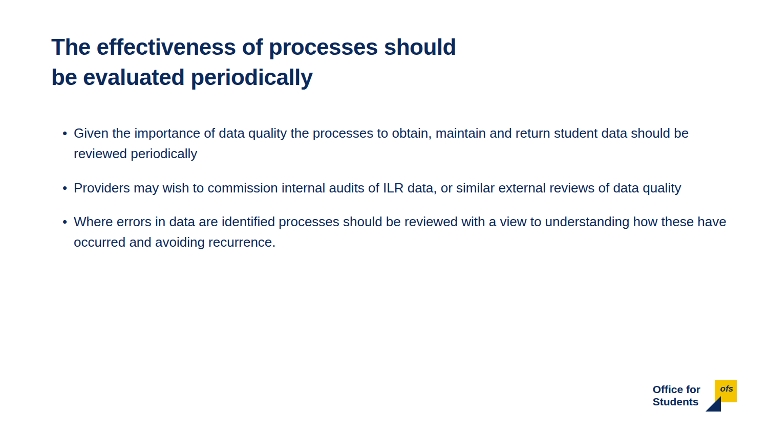The effectiveness of processes should
be evaluated periodically
Given the importance of data quality the processes to obtain, maintain and return student data should be reviewed periodically
Providers may wish to commission internal audits of ILR data, or similar external reviews of data quality
Where errors in data are identified processes should be reviewed with a view to understanding how these have occurred and avoiding recurrence.
Office for
Students
ofs